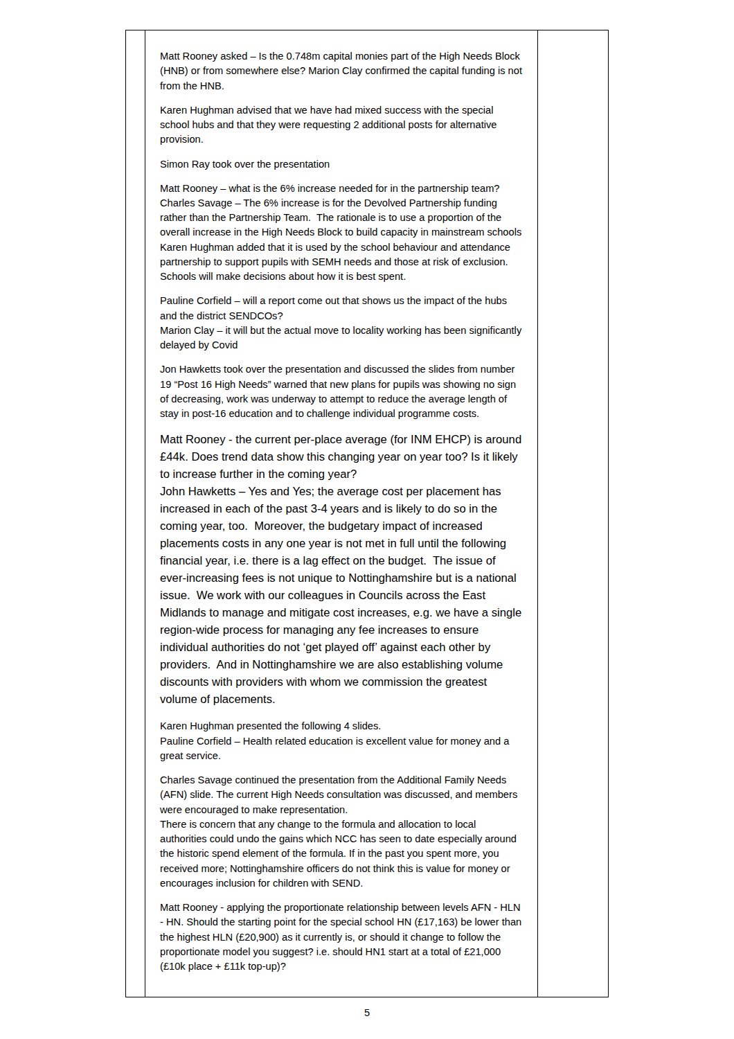Matt Rooney asked – Is the 0.748m capital monies part of the High Needs Block (HNB) or from somewhere else? Marion Clay confirmed the capital funding is not from the HNB.
Karen Hughman advised that we have had mixed success with the special school hubs and that they were requesting 2 additional posts for alternative provision.
Simon Ray took over the presentation
Matt Rooney – what is the 6% increase needed for in the partnership team?
Charles Savage – The 6% increase is for the Devolved Partnership funding rather than the Partnership Team. The rationale is to use a proportion of the overall increase in the High Needs Block to build capacity in mainstream schools
Karen Hughman added that it is used by the school behaviour and attendance partnership to support pupils with SEMH needs and those at risk of exclusion. Schools will make decisions about how it is best spent.
Pauline Corfield – will a report come out that shows us the impact of the hubs and the district SENDCOs?
Marion Clay – it will but the actual move to locality working has been significantly delayed by Covid
Jon Hawketts took over the presentation and discussed the slides from number 19 “Post 16 High Needs” warned that new plans for pupils was showing no sign of decreasing, work was underway to attempt to reduce the average length of stay in post-16 education and to challenge individual programme costs.
Matt Rooney - the current per-place average (for INM EHCP) is around £44k. Does trend data show this changing year on year too? Is it likely to increase further in the coming year?
John Hawketts – Yes and Yes; the average cost per placement has increased in each of the past 3-4 years and is likely to do so in the coming year, too. Moreover, the budgetary impact of increased placements costs in any one year is not met in full until the following financial year, i.e. there is a lag effect on the budget. The issue of ever-increasing fees is not unique to Nottinghamshire but is a national issue. We work with our colleagues in Councils across the East Midlands to manage and mitigate cost increases, e.g. we have a single region-wide process for managing any fee increases to ensure individual authorities do not ‘get played off’ against each other by providers. And in Nottinghamshire we are also establishing volume discounts with providers with whom we commission the greatest volume of placements.
Karen Hughman presented the following 4 slides.
Pauline Corfield – Health related education is excellent value for money and a great service.
Charles Savage continued the presentation from the Additional Family Needs (AFN) slide. The current High Needs consultation was discussed, and members were encouraged to make representation.
There is concern that any change to the formula and allocation to local authorities could undo the gains which NCC has seen to date especially around the historic spend element of the formula. If in the past you spent more, you received more; Nottinghamshire officers do not think this is value for money or encourages inclusion for children with SEND.
Matt Rooney - applying the proportionate relationship between levels AFN - HLN - HN. Should the starting point for the special school HN (£17,163) be lower than the highest HLN (£20,900) as it currently is, or should it change to follow the proportionate model you suggest? i.e. should HN1 start at a total of £21,000 (£10k place + £11k top-up)?
5